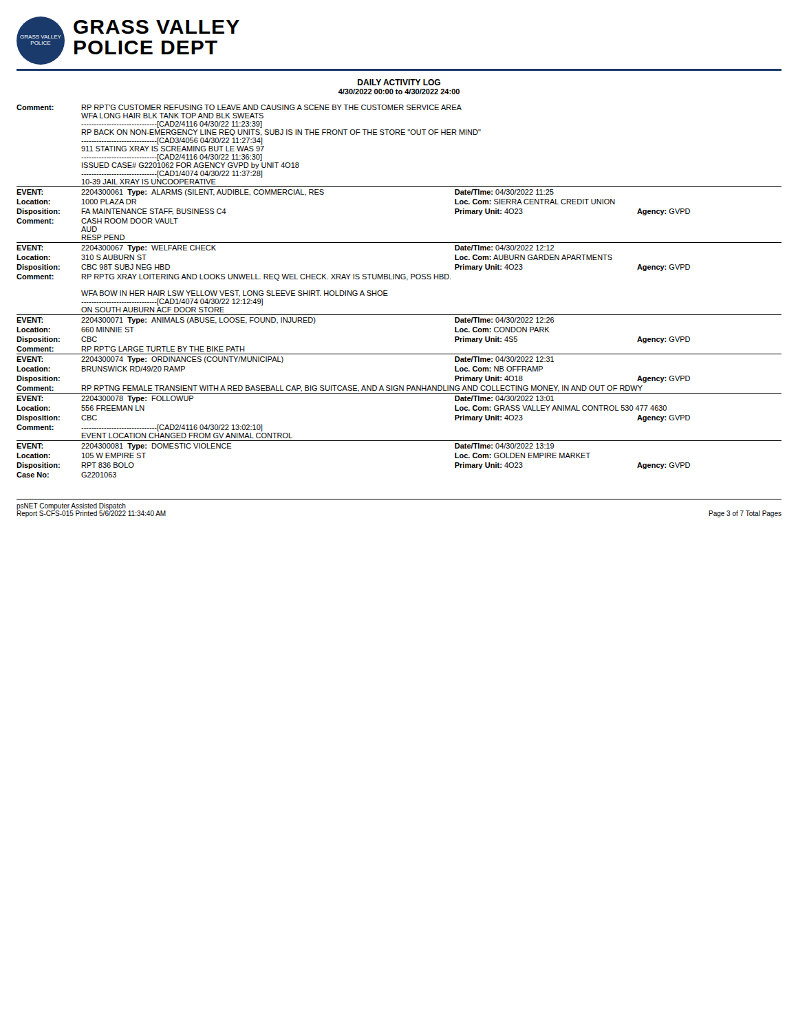GRASS VALLEY
POLICE
GRASS VALLEY
POLICE DEPT
DAILY ACTIVITY LOG
4/30/2022 00:00 to 4/30/2022 24:00
| Comment: | RP RPT'G CUSTOMER REFUSING TO LEAVE AND CAUSING A SCENE BY THE CUSTOMER SERVICE AREA WFA LONG HAIR BLK TANK TOP AND BLK SWEATS ------------------------------[CAD2/4116 04/30/22 11:23:39] RP BACK ON NON-EMERGENCY LINE REQ UNITS, SUBJ IS IN THE FRONT OF THE STORE "OUT OF HER MIND" ------------------------------[CAD3/4056 04/30/22 11:27:34] 911 STATING XRAY IS SCREAMING BUT LE WAS 97 ------------------------------[CAD2/4116 04/30/22 11:36:30] ISSUED CASE# G2201062 FOR AGENCY GVPD by UNIT 4O18 ------------------------------[CAD1/4074 04/30/22 11:37:28] 10-39 JAIL XRAY IS UNCOOPERATIVE |
| EVENT: | 2204300061 Type: ALARMS (SILENT, AUDIBLE, COMMERCIAL, RES | Date/TIme: 04/30/2022 11:25 |
| Location: | 1000 PLAZA DR | Loc. Com: SIERRA CENTRAL CREDIT UNION |
| Disposition: | FA MAINTENANCE STAFF, BUSINESS C4 | Primary Unit: 4O23 | Agency: GVPD |
| Comment: | CASH ROOM DOOR VAULT AUD RESP PEND |
| EVENT: | 2204300067 Type: WELFARE CHECK | Date/TIme: 04/30/2022 12:12 |
| Location: | 310 S AUBURN ST | Loc. Com: AUBURN GARDEN APARTMENTS |
| Disposition: | CBC 98T SUBJ NEG HBD | Primary Unit: 4O23 | Agency: GVPD |
| Comment: | RP RPTG XRAY LOITERING AND LOOKS UNWELL. REQ WEL CHECK. XRAY IS STUMBLING, POSS HBD. WFA BOW IN HER HAIR LSW YELLOW VEST, LONG SLEEVE SHIRT. HOLDING A SHOE ------------------------------[CAD1/4074 04/30/22 12:12:49] ON SOUTH AUBURN ACF DOOR STORE |
| EVENT: | 2204300071 Type: ANIMALS (ABUSE, LOOSE, FOUND, INJURED) | Date/TIme: 04/30/2022 12:26 |
| Location: | 660 MINNIE ST | Loc. Com: CONDON PARK |
| Disposition: | CBC | Primary Unit: 4S5 | Agency: GVPD |
| Comment: | RP RPT'G LARGE TURTLE BY THE BIKE PATH |
| EVENT: | 2204300074 Type: ORDINANCES (COUNTY/MUNICIPAL) | Date/TIme: 04/30/2022 12:31 |
| Location: | BRUNSWICK RD/49/20 RAMP | Loc. Com: NB OFFRAMP |
| Disposition: | | Primary Unit: 4O18 | Agency: GVPD |
| Comment: | RP RPTNG FEMALE TRANSIENT WITH A RED BASEBALL CAP, BIG SUITCASE, AND A SIGN PANHANDLING AND COLLECTING MONEY, IN AND OUT OF RDWY |
| EVENT: | 2204300078 Type: FOLLOWUP | Date/TIme: 04/30/2022 13:01 |
| Location: | 556 FREEMAN LN | Loc. Com: GRASS VALLEY ANIMAL CONTROL 530 477 4630 |
| Disposition: | CBC | Primary Unit: 4O23 | Agency: GVPD |
| Comment: | ------------------------------[CAD2/4116 04/30/22 13:02:10] EVENT LOCATION CHANGED FROM GV ANIMAL CONTROL |
| EVENT: | 2204300081 Type: DOMESTIC VIOLENCE | Date/TIme: 04/30/2022 13:19 |
| Location: | 105 W EMPIRE ST | Loc. Com: GOLDEN EMPIRE MARKET |
| Disposition: | RPT 836 BOLO | Primary Unit: 4O23 | Agency: GVPD |
| Case No: | G2201063 |
psNET Computer Assisted Dispatch
Report S-CFS-015 Printed 5/6/2022 11:34:40 AM
Page 3 of 7 Total Pages